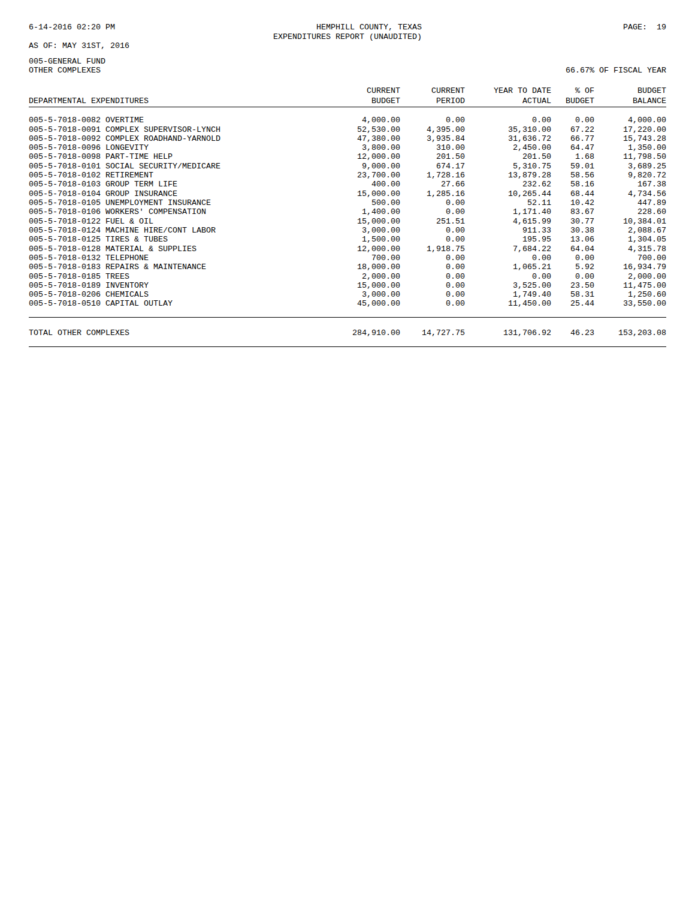6-14-2016 02:20 PM HEMPHILL COUNTY, TEXAS PAGE: 19
EXPENDITURES REPORT (UNAUDITED)
AS OF: MAY 31ST, 2016
005-GENERAL FUND
OTHER COMPLEXES 66.67% OF FISCAL YEAR
| | CURRENT | CURRENT | YEAR TO DATE | % OF | BUDGET |
| --- | --- | --- | --- | --- | --- |
| DEPARTMENTAL EXPENDITURES | BUDGET | PERIOD | ACTUAL | BUDGET | BALANCE |
| 005-5-7018-0082 OVERTIME | 4,000.00 | 0.00 | 0.00 | 0.00 | 4,000.00 |
| 005-5-7018-0091 COMPLEX SUPERVISOR-LYNCH | 52,530.00 | 4,395.00 | 35,310.00 | 67.22 | 17,220.00 |
| 005-5-7018-0092 COMPLEX ROADHAND-YARNOLD | 47,380.00 | 3,935.84 | 31,636.72 | 66.77 | 15,743.28 |
| 005-5-7018-0096 LONGEVITY | 3,800.00 | 310.00 | 2,450.00 | 64.47 | 1,350.00 |
| 005-5-7018-0098 PART-TIME HELP | 12,000.00 | 201.50 | 201.50 | 1.68 | 11,798.50 |
| 005-5-7018-0101 SOCIAL SECURITY/MEDICARE | 9,000.00 | 674.17 | 5,310.75 | 59.01 | 3,689.25 |
| 005-5-7018-0102 RETIREMENT | 23,700.00 | 1,728.16 | 13,879.28 | 58.56 | 9,820.72 |
| 005-5-7018-0103 GROUP TERM LIFE | 400.00 | 27.66 | 232.62 | 58.16 | 167.38 |
| 005-5-7018-0104 GROUP INSURANCE | 15,000.00 | 1,285.16 | 10,265.44 | 68.44 | 4,734.56 |
| 005-5-7018-0105 UNEMPLOYMENT INSURANCE | 500.00 | 0.00 | 52.11 | 10.42 | 447.89 |
| 005-5-7018-0106 WORKERS' COMPENSATION | 1,400.00 | 0.00 | 1,171.40 | 83.67 | 228.60 |
| 005-5-7018-0122 FUEL & OIL | 15,000.00 | 251.51 | 4,615.99 | 30.77 | 10,384.01 |
| 005-5-7018-0124 MACHINE HIRE/CONT LABOR | 3,000.00 | 0.00 | 911.33 | 30.38 | 2,088.67 |
| 005-5-7018-0125 TIRES & TUBES | 1,500.00 | 0.00 | 195.95 | 13.06 | 1,304.05 |
| 005-5-7018-0128 MATERIAL & SUPPLIES | 12,000.00 | 1,918.75 | 7,684.22 | 64.04 | 4,315.78 |
| 005-5-7018-0132 TELEPHONE | 700.00 | 0.00 | 0.00 | 0.00 | 700.00 |
| 005-5-7018-0183 REPAIRS & MAINTENANCE | 18,000.00 | 0.00 | 1,065.21 | 5.92 | 16,934.79 |
| 005-5-7018-0185 TREES | 2,000.00 | 0.00 | 0.00 | 0.00 | 2,000.00 |
| 005-5-7018-0189 INVENTORY | 15,000.00 | 0.00 | 3,525.00 | 23.50 | 11,475.00 |
| 005-5-7018-0206 CHEMICALS | 3,000.00 | 0.00 | 1,749.40 | 58.31 | 1,250.60 |
| 005-5-7018-0510 CAPITAL OUTLAY | 45,000.00 | 0.00 | 11,450.00 | 25.44 | 33,550.00 |
| TOTAL OTHER COMPLEXES | 284,910.00 | 14,727.75 | 131,706.92 | 46.23 | 153,203.08 |